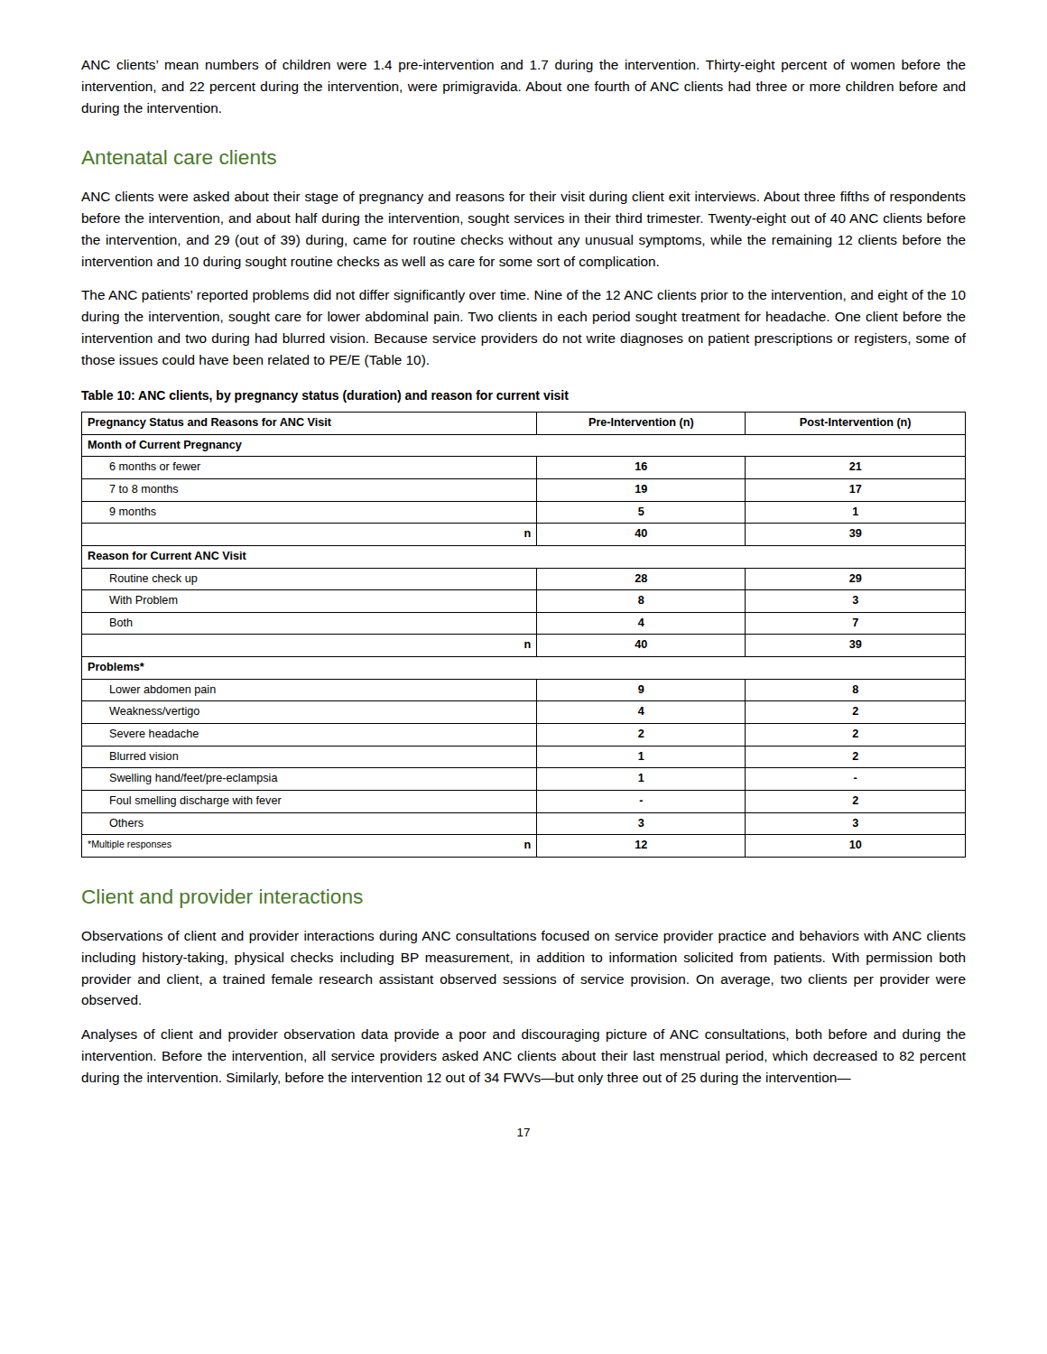ANC clients’ mean numbers of children were 1.4 pre-intervention and 1.7 during the intervention. Thirty-eight percent of women before the intervention, and 22 percent during the intervention, were primigravida. About one fourth of ANC clients had three or more children before and during the intervention.
Antenatal care clients
ANC clients were asked about their stage of pregnancy and reasons for their visit during client exit interviews. About three fifths of respondents before the intervention, and about half during the intervention, sought services in their third trimester. Twenty-eight out of 40 ANC clients before the intervention, and 29 (out of 39) during, came for routine checks without any unusual symptoms, while the remaining 12 clients before the intervention and 10 during sought routine checks as well as care for some sort of complication.
The ANC patients’ reported problems did not differ significantly over time. Nine of the 12 ANC clients prior to the intervention, and eight of the 10 during the intervention, sought care for lower abdominal pain. Two clients in each period sought treatment for headache. One client before the intervention and two during had blurred vision. Because service providers do not write diagnoses on patient prescriptions or registers, some of those issues could have been related to PE/E (Table 10).
Table 10: ANC clients, by pregnancy status (duration) and reason for current visit
| Pregnancy Status and Reasons for ANC Visit | Pre-Intervention (n) | Post-Intervention (n) |
| --- | --- | --- |
| Month of Current Pregnancy |
| 6 months or fewer | 16 | 21 |
| 7 to 8 months | 19 | 17 |
| 9 months | 5 | 1 |
| n | 40 | 39 |
| Reason for Current ANC Visit |
| Routine check up | 28 | 29 |
| With Problem | 8 | 3 |
| Both | 4 | 7 |
| n | 40 | 39 |
| Problems* |
| Lower abdomen pain | 9 | 8 |
| Weakness/vertigo | 4 | 2 |
| Severe headache | 2 | 2 |
| Blurred vision | 1 | 2 |
| Swelling hand/feet/pre-eclampsia | 1 | - |
| Foul smelling discharge with fever | - | 2 |
| Others | 3 | 3 |
| *Multiple responses n | 12 | 10 |
Client and provider interactions
Observations of client and provider interactions during ANC consultations focused on service provider practice and behaviors with ANC clients including history-taking, physical checks including BP measurement, in addition to information solicited from patients. With permission both provider and client, a trained female research assistant observed sessions of service provision. On average, two clients per provider were observed.
Analyses of client and provider observation data provide a poor and discouraging picture of ANC consultations, both before and during the intervention. Before the intervention, all service providers asked ANC clients about their last menstrual period, which decreased to 82 percent during the intervention. Similarly, before the intervention 12 out of 34 FWVs—but only three out of 25 during the intervention—
17